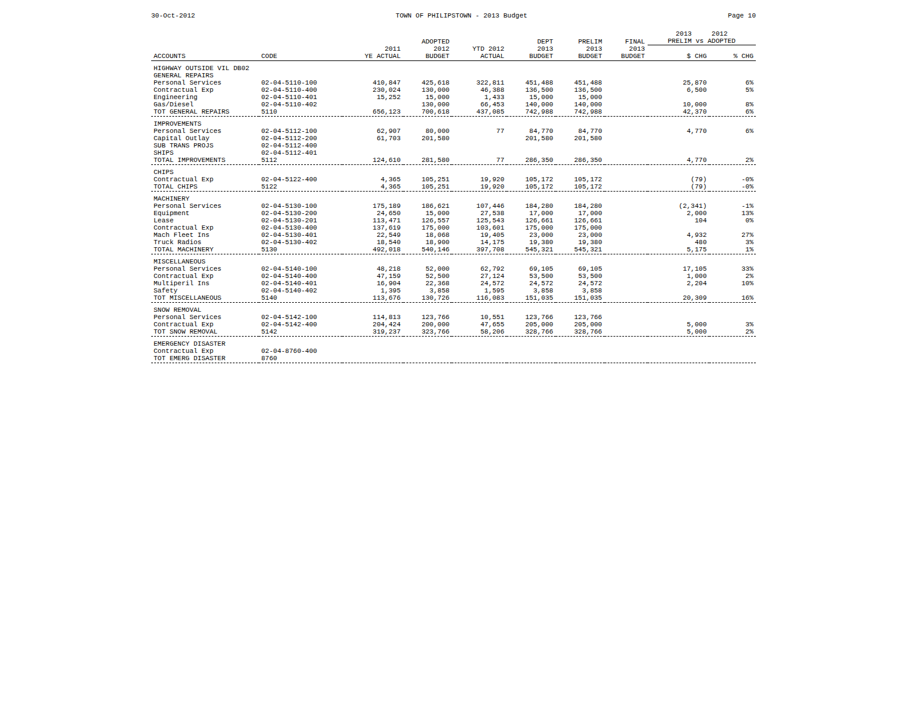30-Oct-2012
TOWN OF PHILIPSTOWN - 2013 Budget
Page 10
| | | | ADOPTED | | DEPT | PRELIM | FINAL | 2013 2012 PRELIM vs ADOPTED |
| --- | --- | --- | --- | --- | --- | --- | --- | --- |
| | | 2011 | 2012 | YTD 2012 | 2013 | 2013 | 2013 | |
| ACCOUNTS | CODE | YE ACTUAL | BUDGET | ACTUAL | BUDGET | BUDGET | BUDGET | $ CHG | % CHG |
| HIGHWAY OUTSIDE VIL DB02 |
| GENERAL REPAIRS |
| Personal Services | 02-04-5110-100 | 410,847 | 425,618 | 322,811 | 451,488 | 451,488 | | 25,870 | 6% |
| Contractual Exp | 02-04-5110-400 | 230,024 | 130,000 | 46,388 | 136,500 | 136,500 | | 6,500 | 5% |
| Engineering | 02-04-5110-401 | 15,252 | 15,000 | 1,433 | 15,000 | 15,000 | | | |
| Gas/Diesel | 02-04-5110-402 | | 130,000 | 66,453 | 140,000 | 140,000 | | 10,000 | 8% |
| TOT GENERAL REPAIRS | 5110 | 656,123 | 700,618 | 437,085 | 742,988 | 742,988 | | 42,370 | 6% |
| IMPROVEMENTS |
| Personal Services | 02-04-5112-100 | 62,907 | 80,000 | 77 | 84,770 | 84,770 | | 4,770 | 6% |
| Capital Outlay | 02-04-5112-200 | 61,703 | 201,580 | | 201,580 | 201,580 | | | |
| SUB TRANS PROJS | 02-04-5112-400 | | | | | | | | |
| SHIPS | 02-04-5112-401 | | | | | | | | |
| TOTAL IMPROVEMENTS | 5112 | 124,610 | 281,580 | 77 | 286,350 | 286,350 | | 4,770 | 2% |
| CHIPS |
| Contractual Exp | 02-04-5122-400 | 4,365 | 105,251 | 19,920 | 105,172 | 105,172 | | (79) | -0% |
| TOTAL CHIPS | 5122 | 4,365 | 105,251 | 19,920 | 105,172 | 105,172 | | (79) | -0% |
| MACHINERY |
| Personal Services | 02-04-5130-100 | 175,189 | 186,621 | 107,446 | 184,280 | 184,280 | | (2,341) | -1% |
| Equipment | 02-04-5130-200 | 24,650 | 15,000 | 27,538 | 17,000 | 17,000 | | 2,000 | 13% |
| Lease | 02-04-5130-201 | 113,471 | 126,557 | 125,543 | 126,661 | 126,661 | | 104 | 0% |
| Contractual Exp | 02-04-5130-400 | 137,619 | 175,000 | 103,601 | 175,000 | 175,000 | | | |
| Mach Fleet Ins | 02-04-5130-401 | 22,549 | 18,068 | 19,405 | 23,000 | 23,000 | | 4,932 | 27% |
| Truck Radios | 02-04-5130-402 | 18,540 | 18,900 | 14,175 | 19,380 | 19,380 | | 480 | 3% |
| TOTAL MACHINERY | 5130 | 492,018 | 540,146 | 397,708 | 545,321 | 545,321 | | 5,175 | 1% |
| MISCELLANEOUS |
| Personal Services | 02-04-5140-100 | 48,218 | 52,000 | 62,792 | 69,105 | 69,105 | | 17,105 | 33% |
| Contractual Exp | 02-04-5140-400 | 47,159 | 52,500 | 27,124 | 53,500 | 53,500 | | 1,000 | 2% |
| Multiperil Ins | 02-04-5140-401 | 16,904 | 22,368 | 24,572 | 24,572 | 24,572 | | 2,204 | 10% |
| Safety | 02-04-5140-402 | 1,395 | 3,858 | 1,595 | 3,858 | 3,858 | | | |
| TOT MISCELLANEOUS | 5140 | 113,676 | 130,726 | 116,083 | 151,035 | 151,035 | | 20,309 | 16% |
| SNOW REMOVAL |
| Personal Services | 02-04-5142-100 | 114,813 | 123,766 | 10,551 | 123,766 | 123,766 | | | |
| Contractual Exp | 02-04-5142-400 | 204,424 | 200,000 | 47,655 | 205,000 | 205,000 | | 5,000 | 3% |
| TOT SNOW REMOVAL | 5142 | 319,237 | 323,766 | 58,206 | 328,766 | 328,766 | | 5,000 | 2% |
| EMERGENCY DISASTER |
| Contractual Exp | 02-04-8760-400 | | | | | | | | |
| TOT EMERG DISASTER | 8760 | | | | | | | | |